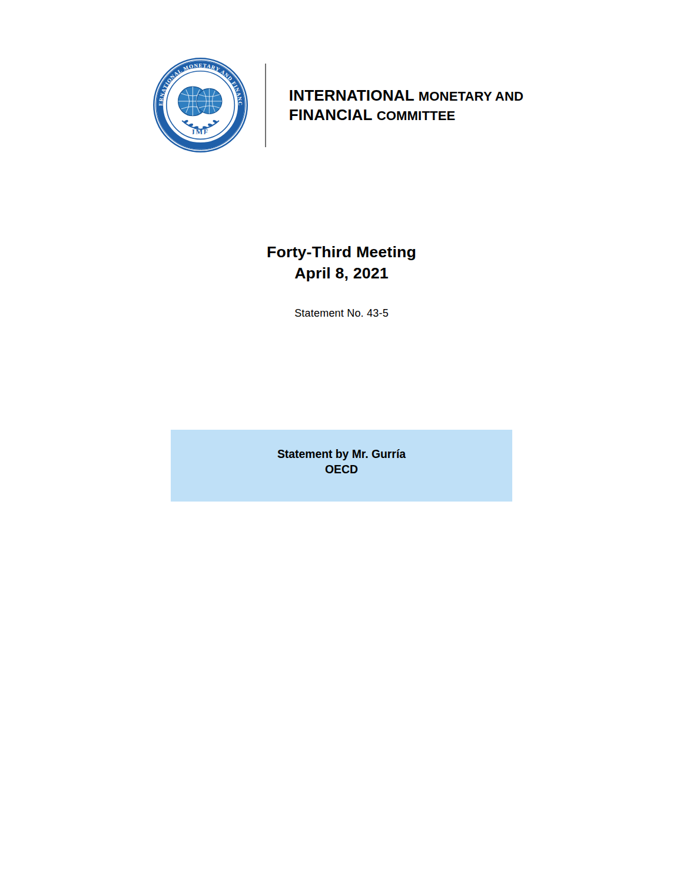IMF INTERNATIONAL MONETARY AND FINANCIAL ★ I M F ★ COMMITTEE ★
INTERNATIONAL MONETARY AND FINANCIAL COMMITTEE
Forty-Third Meeting
April 8, 2021
Statement No. 43-5
Statement by Mr. Gurría
OECD